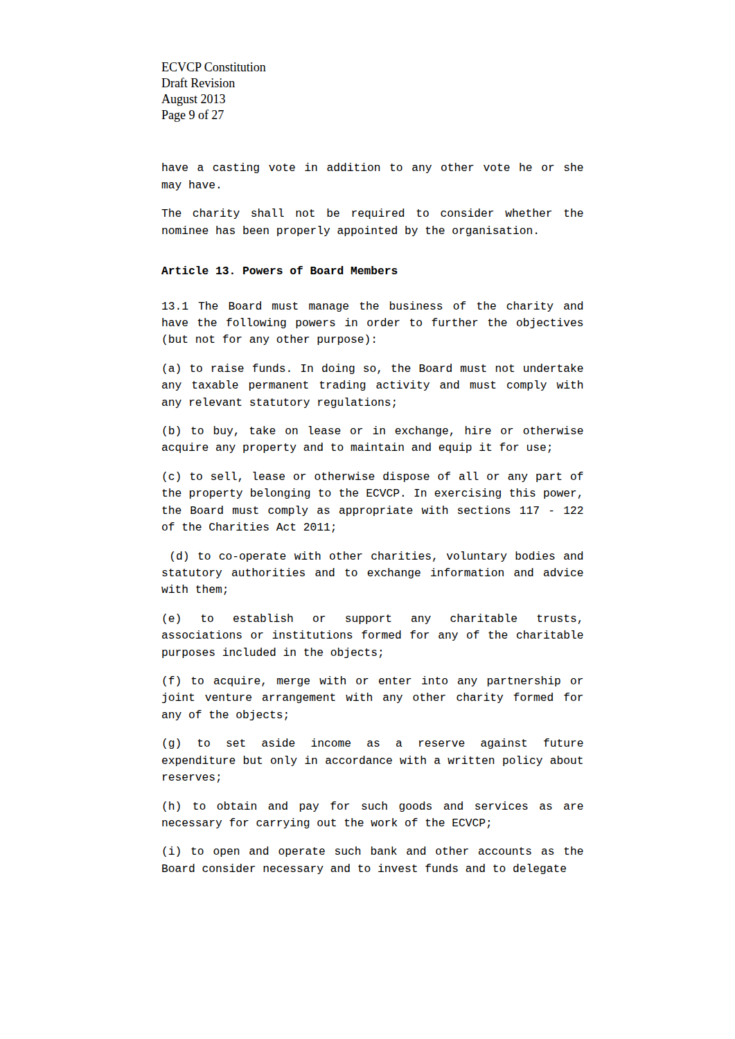ECVCP Constitution
Draft Revision
August 2013
Page 9 of 27
have a casting vote in addition to any other vote he or she may have.
The charity shall not be required to consider whether the nominee has been properly appointed by the organisation.
Article 13. Powers of Board Members
13.1 The Board must manage the business of the charity and have the following powers in order to further the objectives (but not for any other purpose):
(a) to raise funds. In doing so, the Board must not undertake any taxable permanent trading activity and must comply with any relevant statutory regulations;
(b) to buy, take on lease or in exchange, hire or otherwise acquire any property and to maintain and equip it for use;
(c) to sell, lease or otherwise dispose of all or any part of the property belonging to the ECVCP. In exercising this power, the Board must comply as appropriate with sections 117 - 122 of the Charities Act 2011;
(d) to co-operate with other charities, voluntary bodies and statutory authorities and to exchange information and advice with them;
(e) to establish or support any charitable trusts, associations or institutions formed for any of the charitable purposes included in the objects;
(f) to acquire, merge with or enter into any partnership or joint venture arrangement with any other charity formed for any of the objects;
(g) to set aside income as a reserve against future expenditure but only in accordance with a written policy about reserves;
(h) to obtain and pay for such goods and services as are necessary for carrying out the work of the ECVCP;
(i) to open and operate such bank and other accounts as the Board consider necessary and to invest funds and to delegate